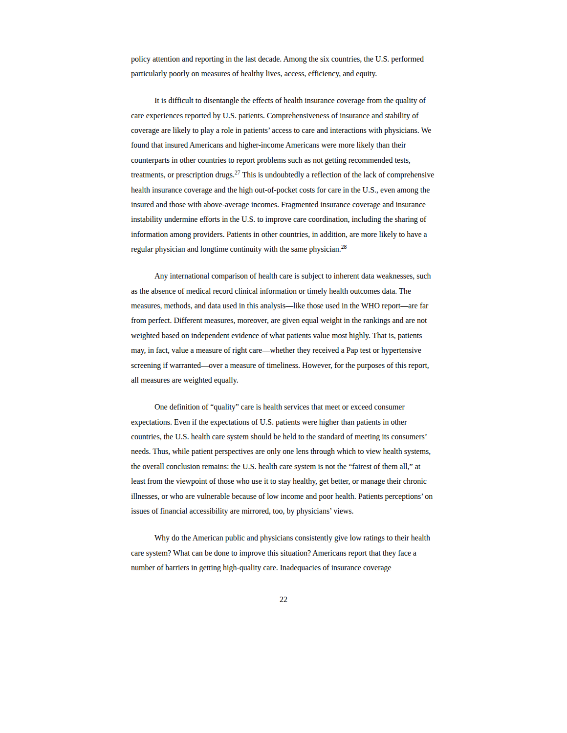policy attention and reporting in the last decade. Among the six countries, the U.S. performed particularly poorly on measures of healthy lives, access, efficiency, and equity.
It is difficult to disentangle the effects of health insurance coverage from the quality of care experiences reported by U.S. patients. Comprehensiveness of insurance and stability of coverage are likely to play a role in patients’ access to care and interactions with physicians. We found that insured Americans and higher-income Americans were more likely than their counterparts in other countries to report problems such as not getting recommended tests, treatments, or prescription drugs.27 This is undoubtedly a reflection of the lack of comprehensive health insurance coverage and the high out-of-pocket costs for care in the U.S., even among the insured and those with above-average incomes. Fragmented insurance coverage and insurance instability undermine efforts in the U.S. to improve care coordination, including the sharing of information among providers. Patients in other countries, in addition, are more likely to have a regular physician and longtime continuity with the same physician.28
Any international comparison of health care is subject to inherent data weaknesses, such as the absence of medical record clinical information or timely health outcomes data. The measures, methods, and data used in this analysis—like those used in the WHO report—are far from perfect. Different measures, moreover, are given equal weight in the rankings and are not weighted based on independent evidence of what patients value most highly. That is, patients may, in fact, value a measure of right care—whether they received a Pap test or hypertensive screening if warranted—over a measure of timeliness. However, for the purposes of this report, all measures are weighted equally.
One definition of “quality” care is health services that meet or exceed consumer expectations. Even if the expectations of U.S. patients were higher than patients in other countries, the U.S. health care system should be held to the standard of meeting its consumers’ needs. Thus, while patient perspectives are only one lens through which to view health systems, the overall conclusion remains: the U.S. health care system is not the “fairest of them all,” at least from the viewpoint of those who use it to stay healthy, get better, or manage their chronic illnesses, or who are vulnerable because of low income and poor health. Patients perceptions’ on issues of financial accessibility are mirrored, too, by physicians’ views.
Why do the American public and physicians consistently give low ratings to their health care system? What can be done to improve this situation? Americans report that they face a number of barriers in getting high-quality care. Inadequacies of insurance coverage
22